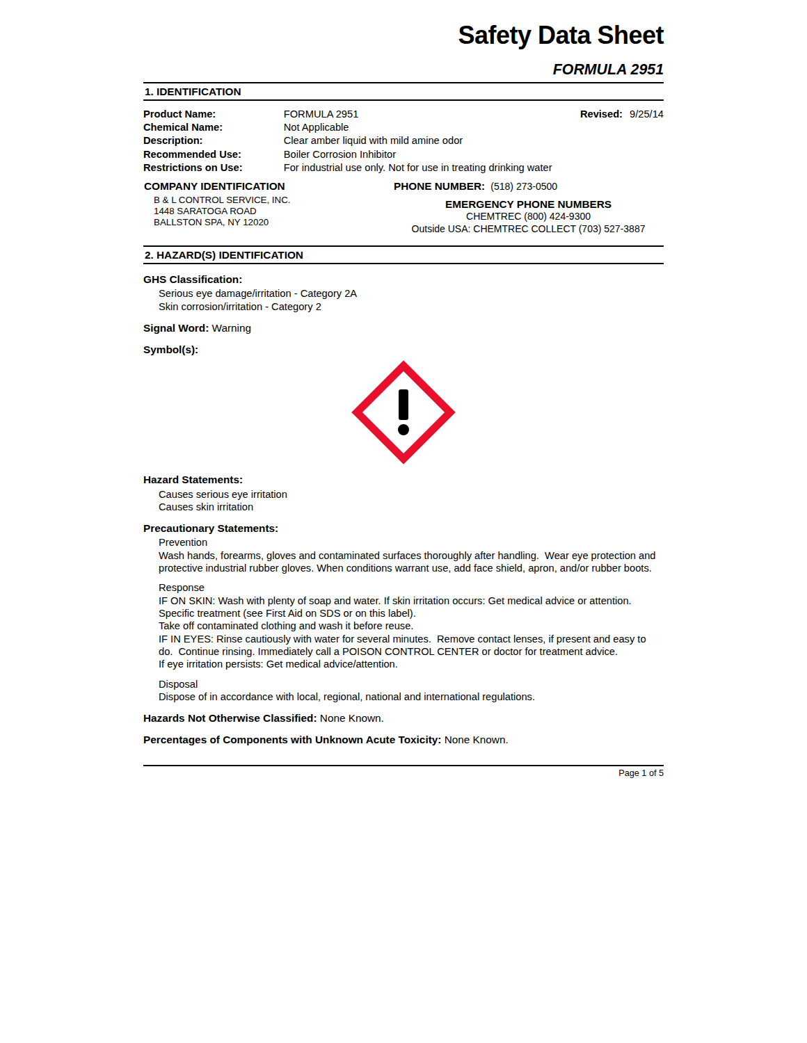Safety Data Sheet
FORMULA 2951
1. IDENTIFICATION
| Product Name: | FORMULA 2951 | Revised: 9/25/14 |
| Chemical Name: | Not Applicable |
| Description: | Clear amber liquid with mild amine odor |
| Recommended Use: | Boiler Corrosion Inhibitor |
| Restrictions on Use: | For industrial use only. Not for use in treating drinking water |
| COMPANY IDENTIFICATION B & L CONTROL SERVICE, INC. 1448 SARATOGA ROAD BALLSTON SPA, NY 12020 | PHONE NUMBER: (518) 273-0500 EMERGENCY PHONE NUMBERS CHEMTREC (800) 424-9300 Outside USA: CHEMTREC COLLECT (703) 527-3887 |
2. HAZARD(S) IDENTIFICATION
GHS Classification:
Serious eye damage/irritation - Category 2A
Skin corrosion/irritation - Category 2
Signal Word: Warning
Symbol(s):
Hazard Statements:
Causes serious eye irritation
Causes skin irritation
Precautionary Statements:
Prevention
Wash hands, forearms, gloves and contaminated surfaces thoroughly after handling. Wear eye protection and protective industrial rubber gloves. When conditions warrant use, add face shield, apron, and/or rubber boots.
Response
IF ON SKIN: Wash with plenty of soap and water. If skin irritation occurs: Get medical advice or attention. Specific treatment (see First Aid on SDS or on this label).
Take off contaminated clothing and wash it before reuse.
IF IN EYES: Rinse cautiously with water for several minutes. Remove contact lenses, if present and easy to do. Continue rinsing. Immediately call a POISON CONTROL CENTER or doctor for treatment advice.
If eye irritation persists: Get medical advice/attention.
Disposal
Dispose of in accordance with local, regional, national and international regulations.
Hazards Not Otherwise Classified: None Known.
Percentages of Components with Unknown Acute Toxicity: None Known.
Page 1 of 5